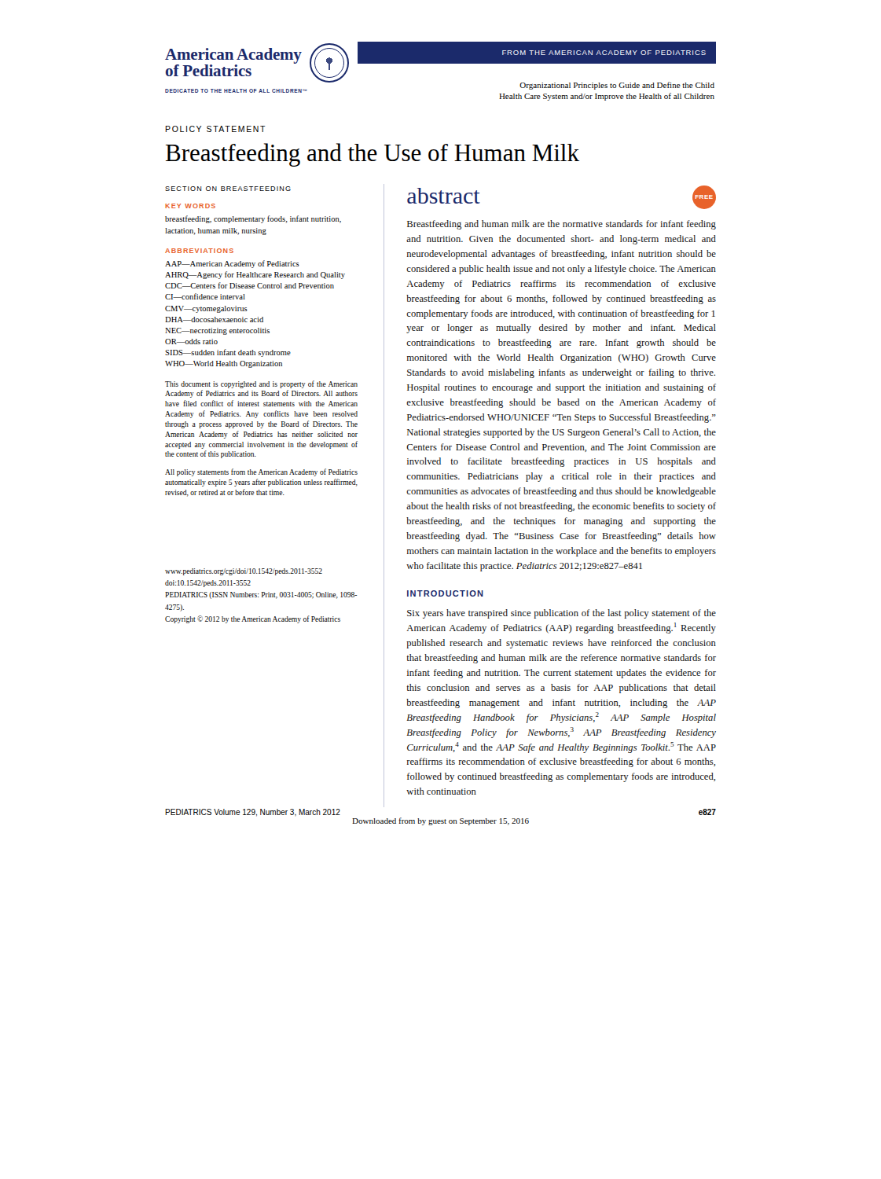American Academy of Pediatrics
DEDICATED TO THE HEALTH OF ALL CHILDREN™
FROM THE AMERICAN ACADEMY OF PEDIATRICS
Organizational Principles to Guide and Define the Child
Health Care System and/or Improve the Health of all Children
POLICY STATEMENT
Breastfeeding and the Use of Human Milk
SECTION ON BREASTFEEDING
KEY WORDS
breastfeeding, complementary foods, infant nutrition, lactation, human milk, nursing
ABBREVIATIONS
AAP—American Academy of Pediatrics
AHRQ—Agency for Healthcare Research and Quality
CDC—Centers for Disease Control and Prevention
CI—confidence interval
CMV—cytomegalovirus
DHA—docosahexaenoic acid
NEC—necrotizing enterocolitis
OR—odds ratio
SIDS—sudden infant death syndrome
WHO—World Health Organization
This document is copyrighted and is property of the American Academy of Pediatrics and its Board of Directors. All authors have filed conflict of interest statements with the American Academy of Pediatrics. Any conflicts have been resolved through a process approved by the Board of Directors. The American Academy of Pediatrics has neither solicited nor accepted any commercial involvement in the development of the content of this publication.
All policy statements from the American Academy of Pediatrics automatically expire 5 years after publication unless reaffirmed, revised, or retired at or before that time.
www.pediatrics.org/cgi/doi/10.1542/peds.2011-3552
doi:10.1542/peds.2011-3552
PEDIATRICS (ISSN Numbers: Print, 0031-4005; Online, 1098-4275).
Copyright © 2012 by the American Academy of Pediatrics
FREE
abstract
Breastfeeding and human milk are the normative standards for infant feeding and nutrition. Given the documented short- and long-term medical and neurodevelopmental advantages of breastfeeding, infant nutrition should be considered a public health issue and not only a lifestyle choice. The American Academy of Pediatrics reaffirms its recommendation of exclusive breastfeeding for about 6 months, followed by continued breastfeeding as complementary foods are introduced, with continuation of breastfeeding for 1 year or longer as mutually desired by mother and infant. Medical contraindications to breastfeeding are rare. Infant growth should be monitored with the World Health Organization (WHO) Growth Curve Standards to avoid mislabeling infants as underweight or failing to thrive. Hospital routines to encourage and support the initiation and sustaining of exclusive breastfeeding should be based on the American Academy of Pediatrics-endorsed WHO/UNICEF “Ten Steps to Successful Breastfeeding.” National strategies supported by the US Surgeon General’s Call to Action, the Centers for Disease Control and Prevention, and The Joint Commission are involved to facilitate breastfeeding practices in US hospitals and communities. Pediatricians play a critical role in their practices and communities as advocates of breastfeeding and thus should be knowledgeable about the health risks of not breastfeeding, the economic benefits to society of breastfeeding, and the techniques for managing and supporting the breastfeeding dyad. The “Business Case for Breastfeeding” details how mothers can maintain lactation in the workplace and the benefits to employers who facilitate this practice. Pediatrics 2012;129:e827–e841
INTRODUCTION
Six years have transpired since publication of the last policy statement of the American Academy of Pediatrics (AAP) regarding breastfeeding.1 Recently published research and systematic reviews have reinforced the conclusion that breastfeeding and human milk are the reference normative standards for infant feeding and nutrition. The current statement updates the evidence for this conclusion and serves as a basis for AAP publications that detail breastfeeding management and infant nutrition, including the AAP Breastfeeding Handbook for Physicians,2 AAP Sample Hospital Breastfeeding Policy for Newborns,3 AAP Breastfeeding Residency Curriculum,4 and the AAP Safe and Healthy Beginnings Toolkit.5 The AAP reaffirms its recommendation of exclusive breastfeeding for about 6 months, followed by continued breastfeeding as complementary foods are introduced, with continuation
PEDIATRICS Volume 129, Number 3, March 2012
e827
Downloaded from by guest on September 15, 2016